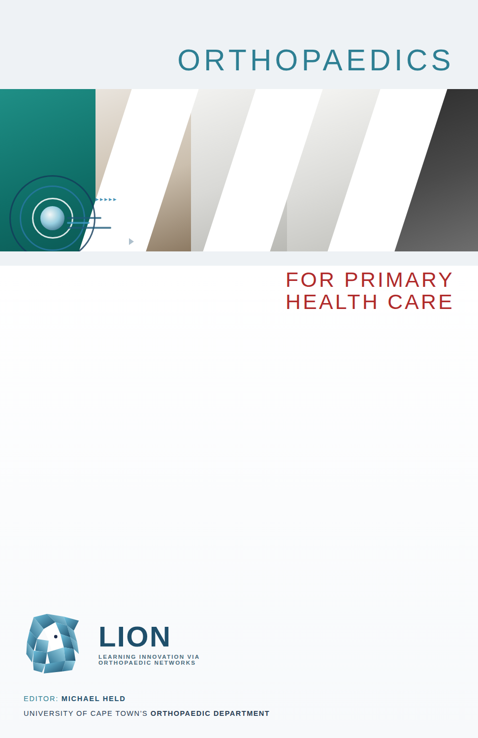Orthopaedics
▸▸▸▸▸
For Primary
Health Care
LION Learning Innovation via
Orthopaedic Networks
Editor: Michael Held
University of Cape Town’s Orthopaedic Department